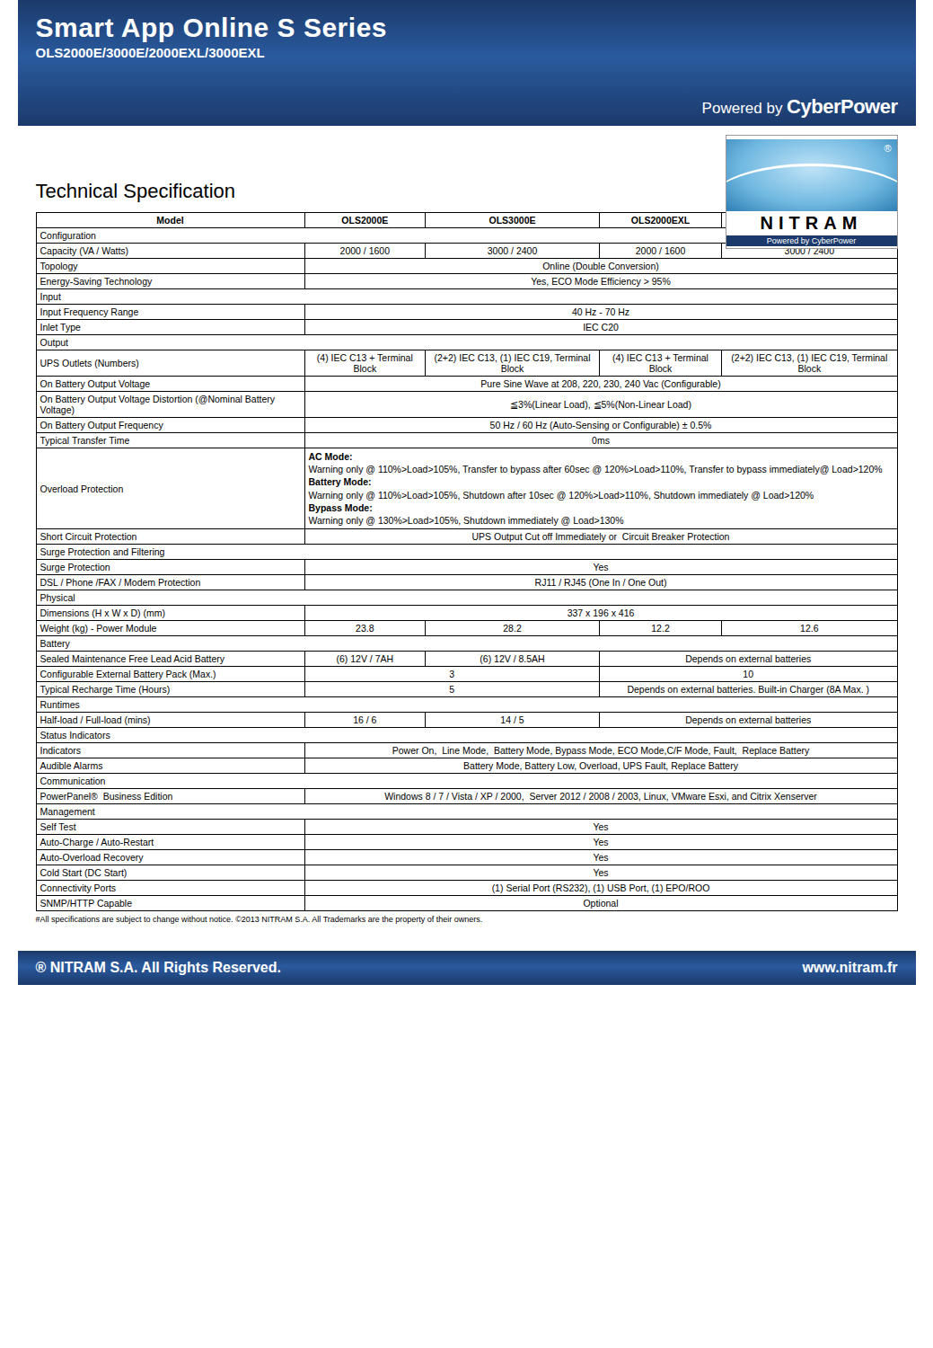Smart App Online S Series
OLS2000E/3000E/2000EXL/3000EXL
Powered by Cyber Power
®
NITRAM
Powered by CyberPower
Technical Specification
| Model | OLS2000E | OLS3000E | OLS2000EXL | OLS3000EXL |
| --- | --- | --- | --- | --- |
| Configuration |
| Capacity (VA / Watts) | 2000 / 1600 | 3000 / 2400 | 2000 / 1600 | 3000 / 2400 |
| Topology | Online (Double Conversion) |
| Energy-Saving Technology | Yes, ECO Mode Efficiency > 95% |
| Input |
| Input Frequency Range | 40 Hz - 70 Hz |
| Inlet Type | IEC C20 |
| Output |
| UPS Outlets (Numbers) | (4) IEC C13 + Terminal Block | (2+2) IEC C13, (1) IEC C19, Terminal Block | (4) IEC C13 + Terminal Block | (2+2) IEC C13, (1) IEC C19, Terminal Block |
| On Battery Output Voltage | Pure Sine Wave at 208, 220, 230, 240 Vac (Configurable) |
| On Battery Output Voltage Distortion (@Nominal Battery Voltage) | ≦3%(Linear Load), ≦5%(Non-Linear Load) |
| On Battery Output Frequency | 50 Hz / 60 Hz (Auto-Sensing or Configurable) ± 0.5% |
| Typical Transfer Time | 0ms |
| Overload Protection | AC Mode: Warning only @ 110%>Load>105%, Transfer to bypass after 60sec @ 120%>Load>110%, Transfer to bypass immediately@ Load>120% Battery Mode: Warning only @ 110%>Load>105%, Shutdown after 10sec @ 120%>Load>110%, Shutdown immediately @ Load>120% Bypass Mode: Warning only @ 130%>Load>105%, Shutdown immediately @ Load>130% |
| Short Circuit Protection | UPS Output Cut off Immediately or Circuit Breaker Protection |
| Surge Protection and Filtering |
| Surge Protection | Yes |
| DSL / Phone /FAX / Modem Protection | RJ11 / RJ45 (One In / One Out) |
| Physical |
| Dimensions (H x W x D) (mm) | 337 x 196 x 416 |
| Weight (kg) - Power Module | 23.8 | 28.2 | 12.2 | 12.6 |
| Battery |
| Sealed Maintenance Free Lead Acid Battery | (6) 12V / 7AH | (6) 12V / 8.5AH | Depends on external batteries |
| Configurable External Battery Pack (Max.) | 3 | 10 |
| Typical Recharge Time (Hours) | 5 | Depends on external batteries. Built-in Charger (8A Max. ) |
| Runtimes |
| Half-load / Full-load (mins) | 16 / 6 | 14 / 5 | Depends on external batteries |
| Status Indicators |
| Indicators | Power On, Line Mode, Battery Mode, Bypass Mode, ECO Mode,C/F Mode, Fault, Replace Battery |
| Audible Alarms | Battery Mode, Battery Low, Overload, UPS Fault, Replace Battery |
| Communication |
| PowerPanel® Business Edition | Windows 8 / 7 / Vista / XP / 2000, Server 2012 / 2008 / 2003, Linux, VMware Esxi, and Citrix Xenserver |
| Management |
| Self Test | Yes |
| Auto-Charge / Auto-Restart | Yes |
| Auto-Overload Recovery | Yes |
| Cold Start (DC Start) | Yes |
| Connectivity Ports | (1) Serial Port (RS232), (1) USB Port, (1) EPO/ROO |
| SNMP/HTTP Capable | Optional |
#All specifications are subject to change without notice. ©2013 NITRAM S.A. All Trademarks are the property of their owners.
® NITRAM S.A. All Rights Reserved.
www.nitram.fr